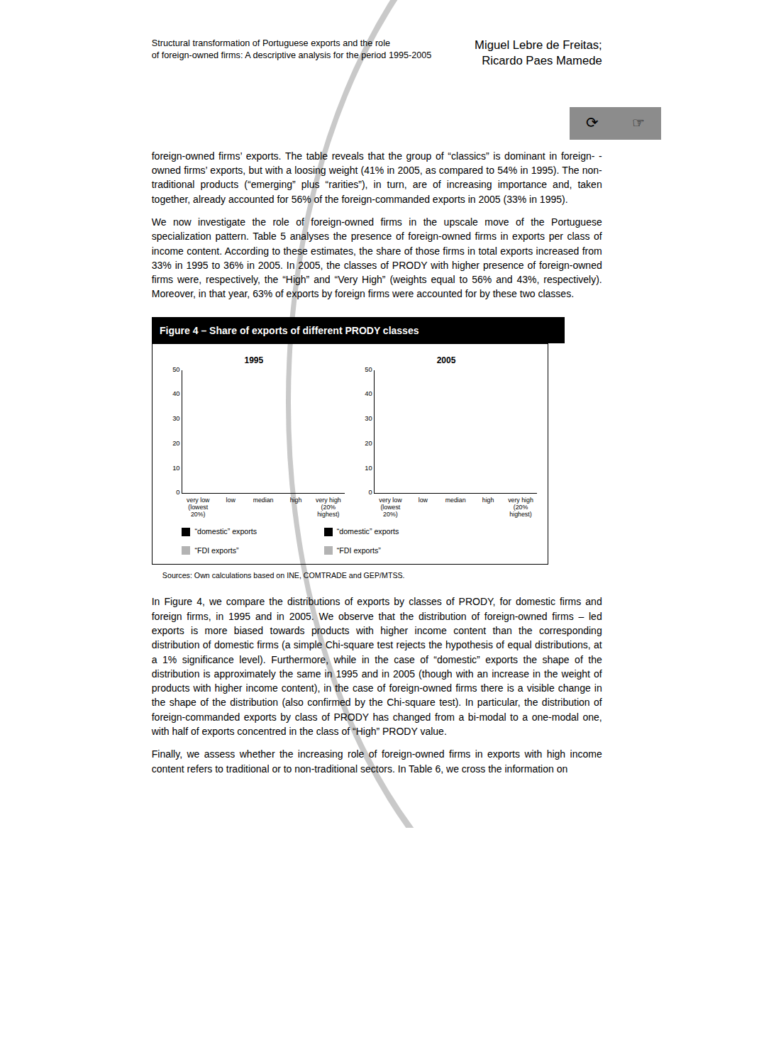⟳ ☞
Structural transformation of Portuguese exports and the role
of foreign-owned firms: A descriptive analysis for the period 1995-2005
Miguel Lebre de Freitas;
Ricardo Paes Mamede
foreign-owned firms’ exports. The table reveals that the group of “classics” is dominant in foreign- -owned firms’ exports, but with a loosing weight (41% in 2005, as compared to 54% in 1995). The non-traditional products (“emerging” plus “rarities”), in turn, are of increasing importance and, taken together, already accounted for 56% of the foreign-commanded exports in 2005 (33% in 1995).
We now investigate the role of foreign-owned firms in the upscale move of the Portuguese specialization pattern. Table 5 analyses the presence of foreign-owned firms in exports per class of income content. According to these estimates, the share of those firms in total exports increased from 33% in 1995 to 36% in 2005. In 2005, the classes of PRODY with higher presence of foreign-owned firms were, respectively, the “High” and “Very High” (weights equal to 56% and 43%, respectively). Moreover, in that year, 63% of exports by foreign firms were accounted for by these two classes.
Figure 4 – Share of exports of different PRODY classes
1995
50 40 30 20 10 0
very low
(lowest
20%)
low
median
high
very high
(20%
highest)
2005
50 40 30 20 10 0
very low
(lowest
20%)
low
median
high
very high
(20%
highest)
“domestic” exports
“FDI exports”
“domestic” exports
“FDI exports”
Sources: Own calculations based on INE, COMTRADE and GEP/MTSS.
In Figure 4, we compare the distributions of exports by classes of PRODY, for domestic firms and foreign firms, in 1995 and in 2005. We observe that the distribution of foreign-owned firms – led exports is more biased towards products with higher income content than the corresponding distribution of domestic firms (a simple Chi-square test rejects the hypothesis of equal distributions, at a 1% significance level). Furthermore, while in the case of “domestic” exports the shape of the distribution is approximately the same in 1995 and in 2005 (though with an increase in the weight of products with higher income content), in the case of foreign-owned firms there is a visible change in the shape of the distribution (also confirmed by the Chi-square test). In particular, the distribution of foreign-commanded exports by class of PRODY has changed from a bi-modal to a one-modal one, with half of exports concentred in the class of “High” PRODY value.
Finally, we assess whether the increasing role of foreign-owned firms in exports with high income content refers to traditional or to non-traditional sectors. In Table 6, we cross the information on